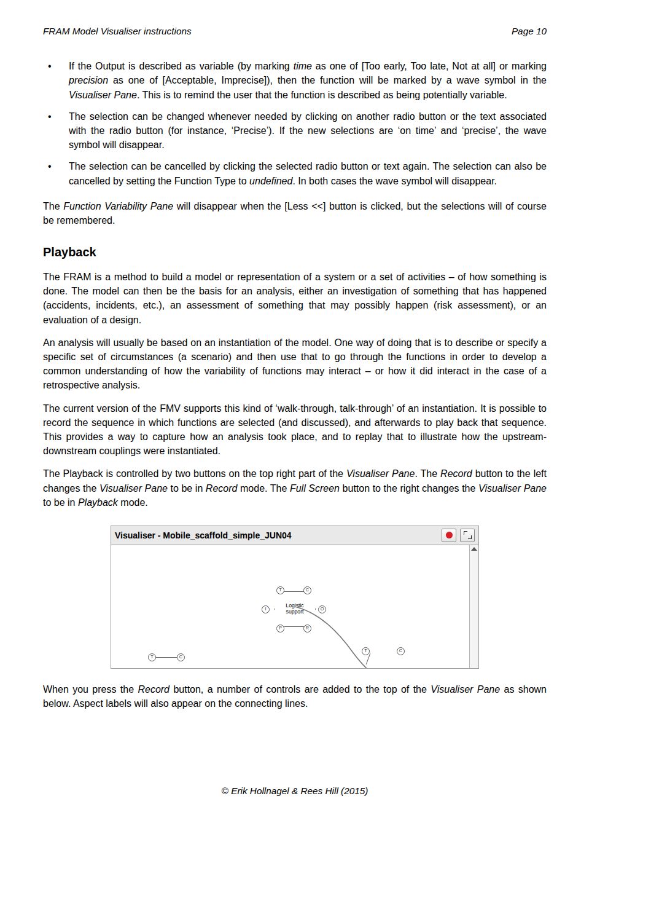FRAM Model Visualiser instructions
Page 10
If the Output is described as variable (by marking time as one of [Too early, Too late, Not at all] or marking precision as one of [Acceptable, Imprecise]), then the function will be marked by a wave symbol in the Visualiser Pane. This is to remind the user that the function is described as being potentially variable.
The selection can be changed whenever needed by clicking on another radio button or the text associated with the radio button (for instance, ‘Precise’). If the new selections are ‘on time’ and ‘precise’, the wave symbol will disappear.
The selection can be cancelled by clicking the selected radio button or text again. The selection can also be cancelled by setting the Function Type to undefined. In both cases the wave symbol will disappear.
The Function Variability Pane will disappear when the [Less <<] button is clicked, but the selections will of course be remembered.
Playback
The FRAM is a method to build a model or representation of a system or a set of activities – of how something is done. The model can then be the basis for an analysis, either an investigation of something that has happened (accidents, incidents, etc.), an assessment of something that may possibly happen (risk assessment), or an evaluation of a design.
An analysis will usually be based on an instantiation of the model. One way of doing that is to describe or specify a specific set of circumstances (a scenario) and then use that to go through the functions in order to develop a common understanding of how the variability of functions may interact – or how it did interact in the case of a retrospective analysis.
The current version of the FMV supports this kind of ‘walk-through, talk-through’ of an instantiation. It is possible to record the sequence in which functions are selected (and discussed), and afterwards to play back that sequence. This provides a way to capture how an analysis took place, and to replay that to illustrate how the upstream-downstream couplings were instantiated.
The Playback is controlled by two buttons on the top right part of the Visualiser Pane. The Record button to the left changes the Visualiser Pane to be in Record mode. The Full Screen button to the right changes the Visualiser Pane to be in Playback mode.
Visualiser - Mobile_scaffold_simple_JUN04
Logistic
support
T
C
I
O
P
R
T
C
T
C
When you press the Record button, a number of controls are added to the top of the Visualiser Pane as shown below. Aspect labels will also appear on the connecting lines.
© Erik Hollnagel & Rees Hill (2015)